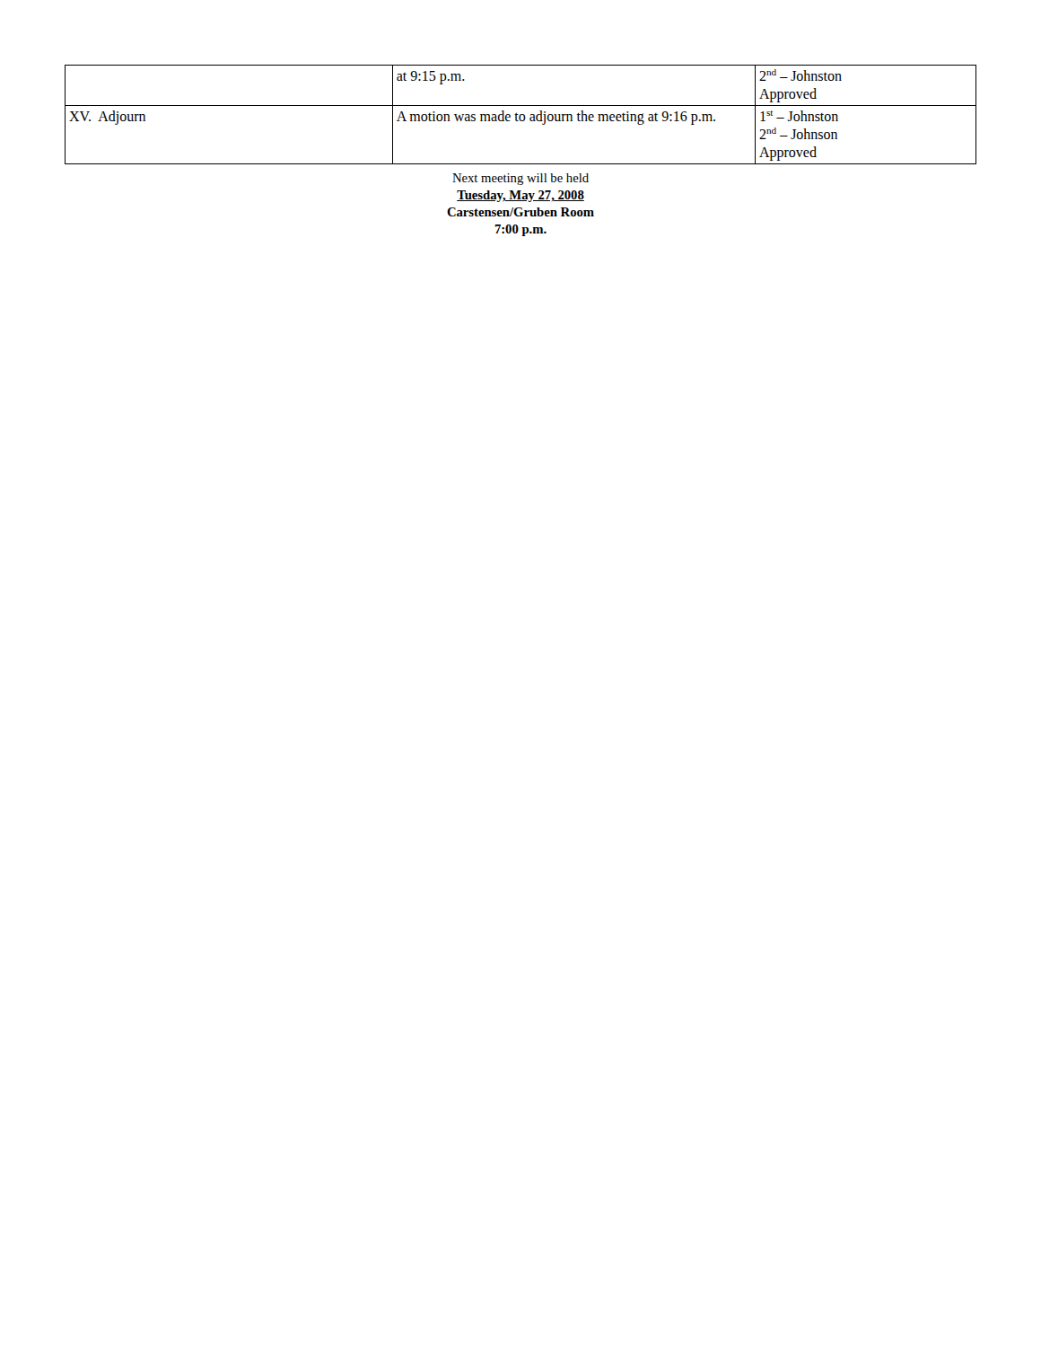| | at 9:15 p.m. | 2 nd – Johnston Approved |
| XV. Adjourn | A motion was made to adjourn the meeting at 9:16 p.m. | 1 st – Johnston 2 nd – Johnson Approved |
Next meeting will be held
Tuesday, May 27, 2008
Carstensen/Gruben Room
7:00 p.m.